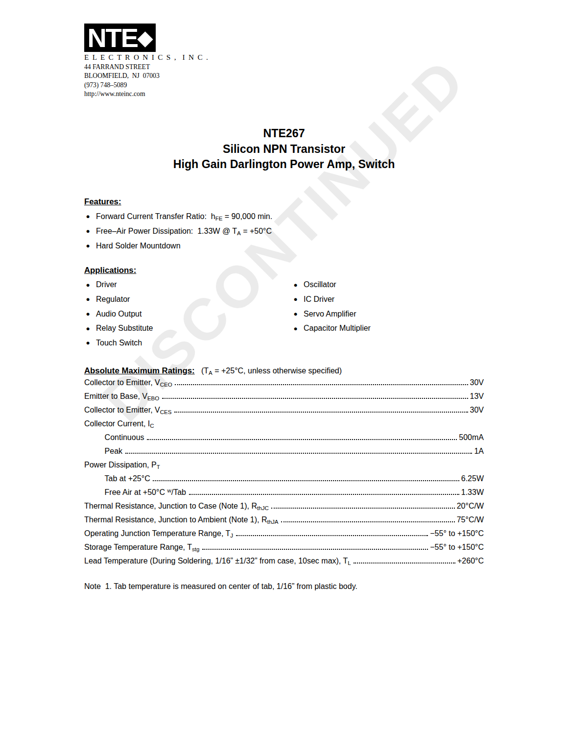DISCONTINUED
NTE
E L E C T R O N I C S , I N C .
44 FARRAND STREET
BLOOMFIELD, NJ 07003
(973) 748–5089
http://www.nteinc.com
NTE267
Silicon NPN Transistor
High Gain Darlington Power Amp, Switch
Features:
Forward Current Transfer Ratio: hFE = 90,000 min.
Free–Air Power Dissipation: 1.33W @ TA = +50°C
Hard Solder Mountdown
Applications:
Driver
Regulator
Audio Output
Relay Substitute
Touch Switch
Oscillator
IC Driver
Servo Amplifier
Capacitor Multiplier
Absolute Maximum Ratings:
(TA = +25°C, unless otherwise specified)
Collector to Emitter, VCEO 30V
Emitter to Base, VEBO 13V
Collector to Emitter, VCES 30V
Collector Current, IC
Continuous 500mA
Peak 1A
Power Dissipation, PT
Tab at +25°C 6.25W
Free Air at +50°C w/Tab 1.33W
Thermal Resistance, Junction to Case (Note 1), RthJC 20°C/W
Thermal Resistance, Junction to Ambient (Note 1), RthJA 75°C/W
Operating Junction Temperature Range, TJ −55° to +150°C
Storage Temperature Range, Tstg −55° to +150°C
Lead Temperature (During Soldering, 1/16” ±1/32” from case, 10sec max), TL +260°C
Note 1. Tab temperature is measured on center of tab, 1/16” from plastic body.